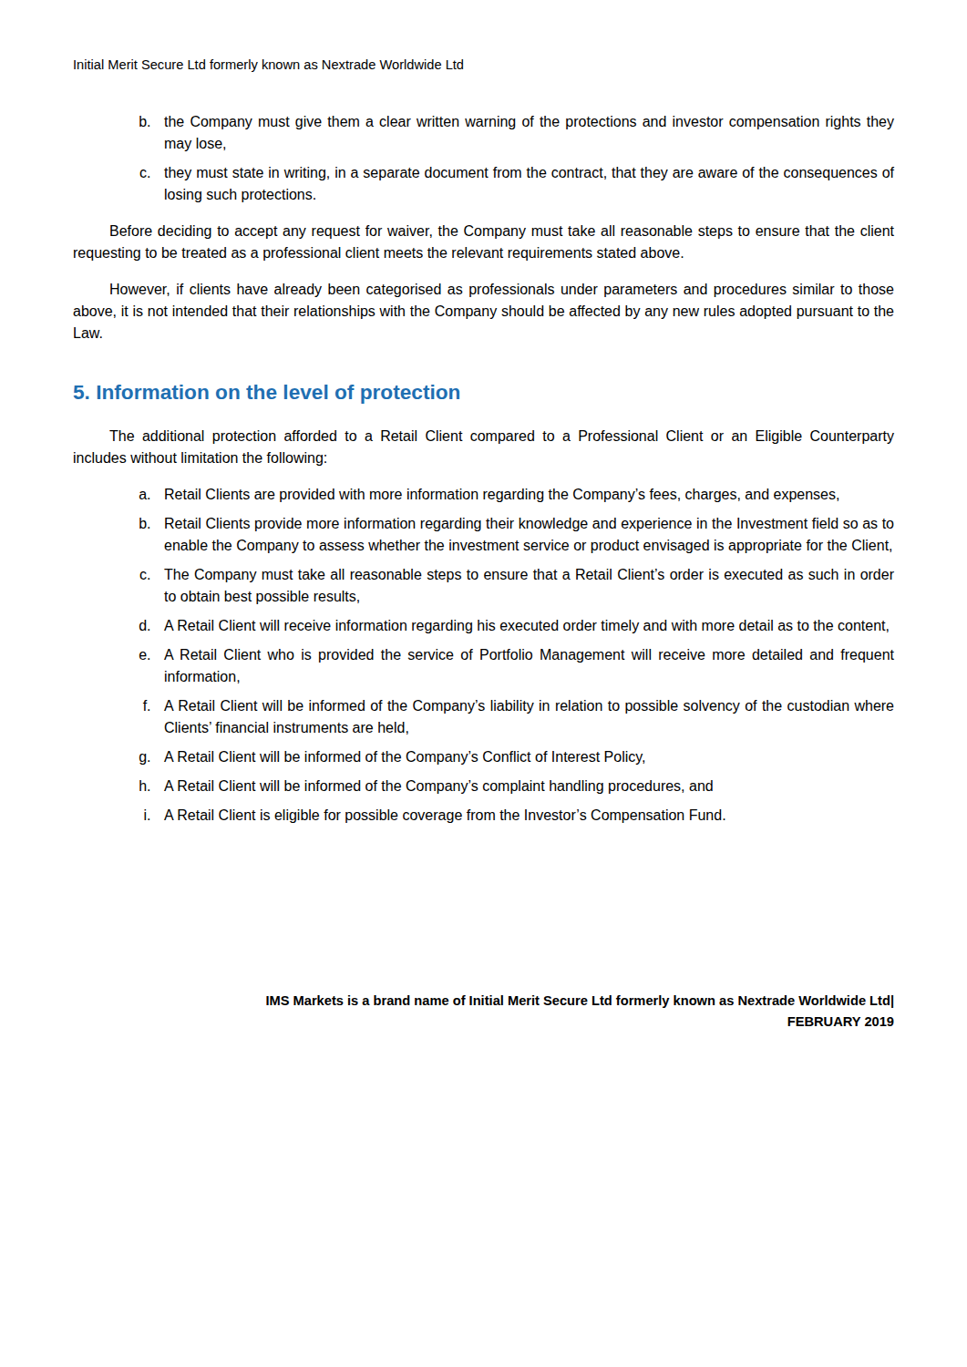Initial Merit Secure Ltd formerly known as Nextrade Worldwide Ltd
the Company must give them a clear written warning of the protections and investor compensation rights they may lose,
they must state in writing, in a separate document from the contract, that they are aware of the consequences of losing such protections.
Before deciding to accept any request for waiver, the Company must take all reasonable steps to ensure that the client requesting to be treated as a professional client meets the relevant requirements stated above.
However, if clients have already been categorised as professionals under parameters and procedures similar to those above, it is not intended that their relationships with the Company should be affected by any new rules adopted pursuant to the Law.
5. Information on the level of protection
The additional protection afforded to a Retail Client compared to a Professional Client or an Eligible Counterparty includes without limitation the following:
Retail Clients are provided with more information regarding the Company’s fees, charges, and expenses,
Retail Clients provide more information regarding their knowledge and experience in the Investment field so as to enable the Company to assess whether the investment service or product envisaged is appropriate for the Client,
The Company must take all reasonable steps to ensure that a Retail Client’s order is executed as such in order to obtain best possible results,
A Retail Client will receive information regarding his executed order timely and with more detail as to the content,
A Retail Client who is provided the service of Portfolio Management will receive more detailed and frequent information,
A Retail Client will be informed of the Company’s liability in relation to possible solvency of the custodian where Clients’ financial instruments are held,
A Retail Client will be informed of the Company’s Conflict of Interest Policy,
A Retail Client will be informed of the Company’s complaint handling procedures, and
A Retail Client is eligible for possible coverage from the Investor’s Compensation Fund.
IMS Markets is a brand name of Initial Merit Secure Ltd formerly known as Nextrade Worldwide Ltd|
FEBRUARY 2019